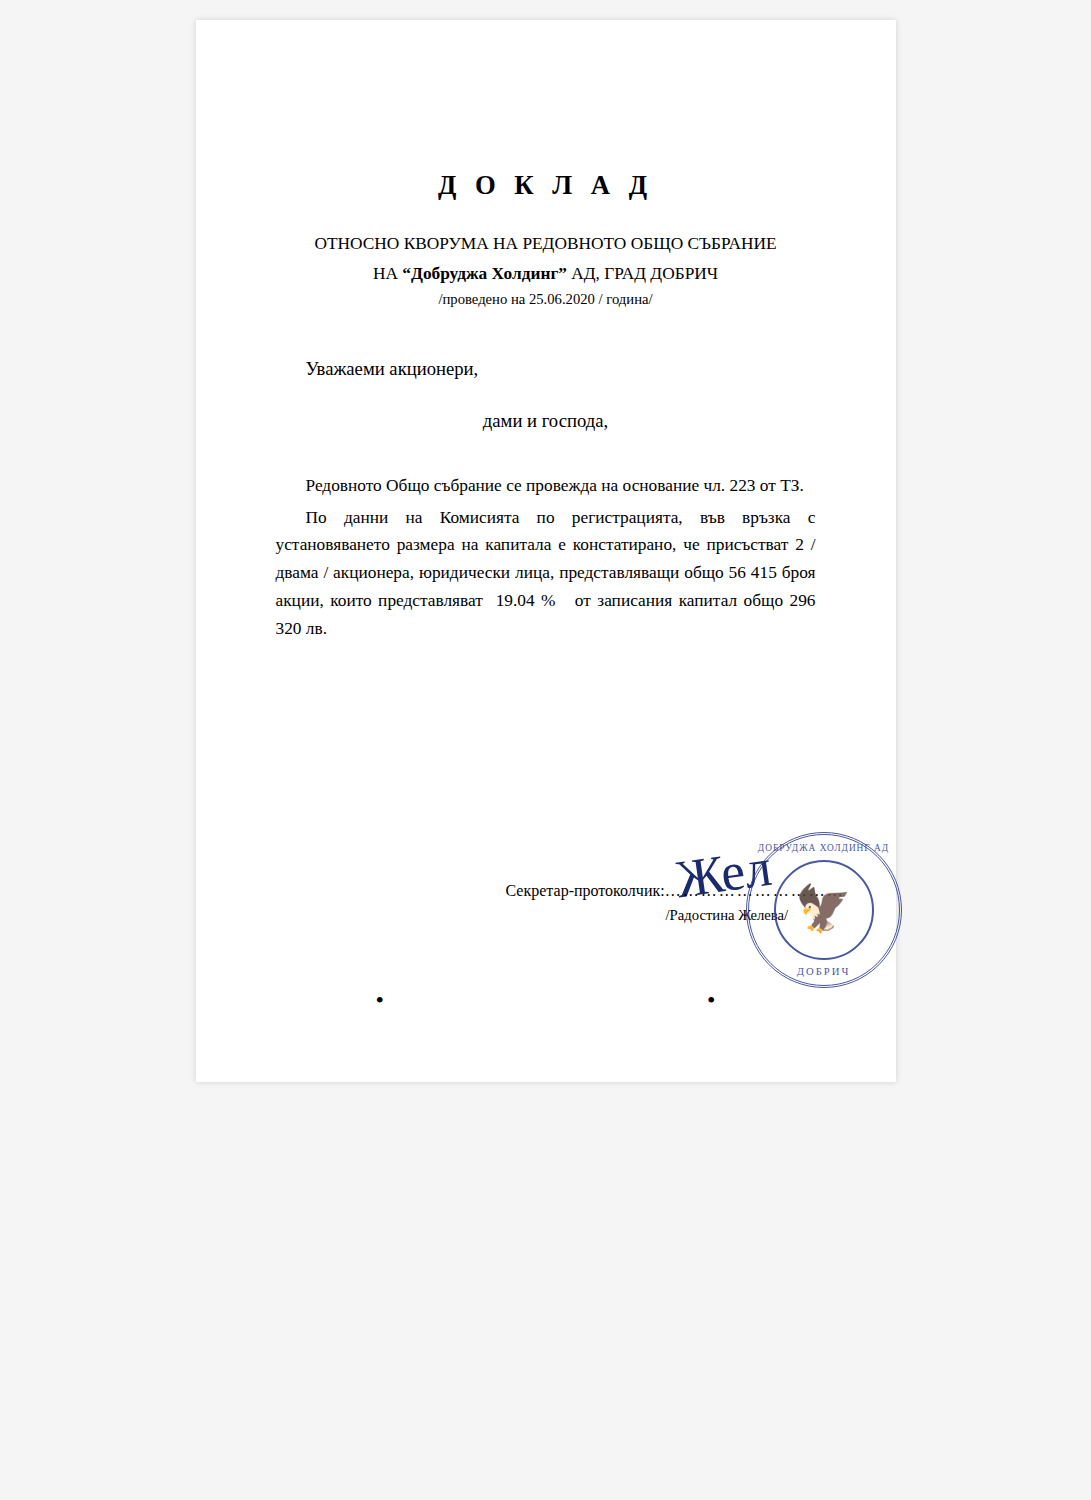Д О К Л А Д
ОТНОСНО КВОРУМА НА РЕДОВНОТО ОБЩО СЪБРАНИЕ
НА “Добруджа Холдинг” АД, ГРАД ДОБРИЧ
/проведено на 25.06.2020 / година/
Уважаеми акционери,
дами и господа,
Редовното Общо събрание се провежда на основание чл. 223 от ТЗ.
По данни на Комисията по регистрацията, във връзка с установяването размера на капитала е констатирано, че присъстват 2 /двама / акционера, юридически лица, представляващи общо 56 415 броя акции, които представляват 19.04 % от записания капитал общо 296 320 лв.
Жел
Секретар-протоколчик:…………………………
/Радостина Желева/
ДОБРУДЖА ХОЛДИНГ АД
🦅
ДОБРИЧ
• •